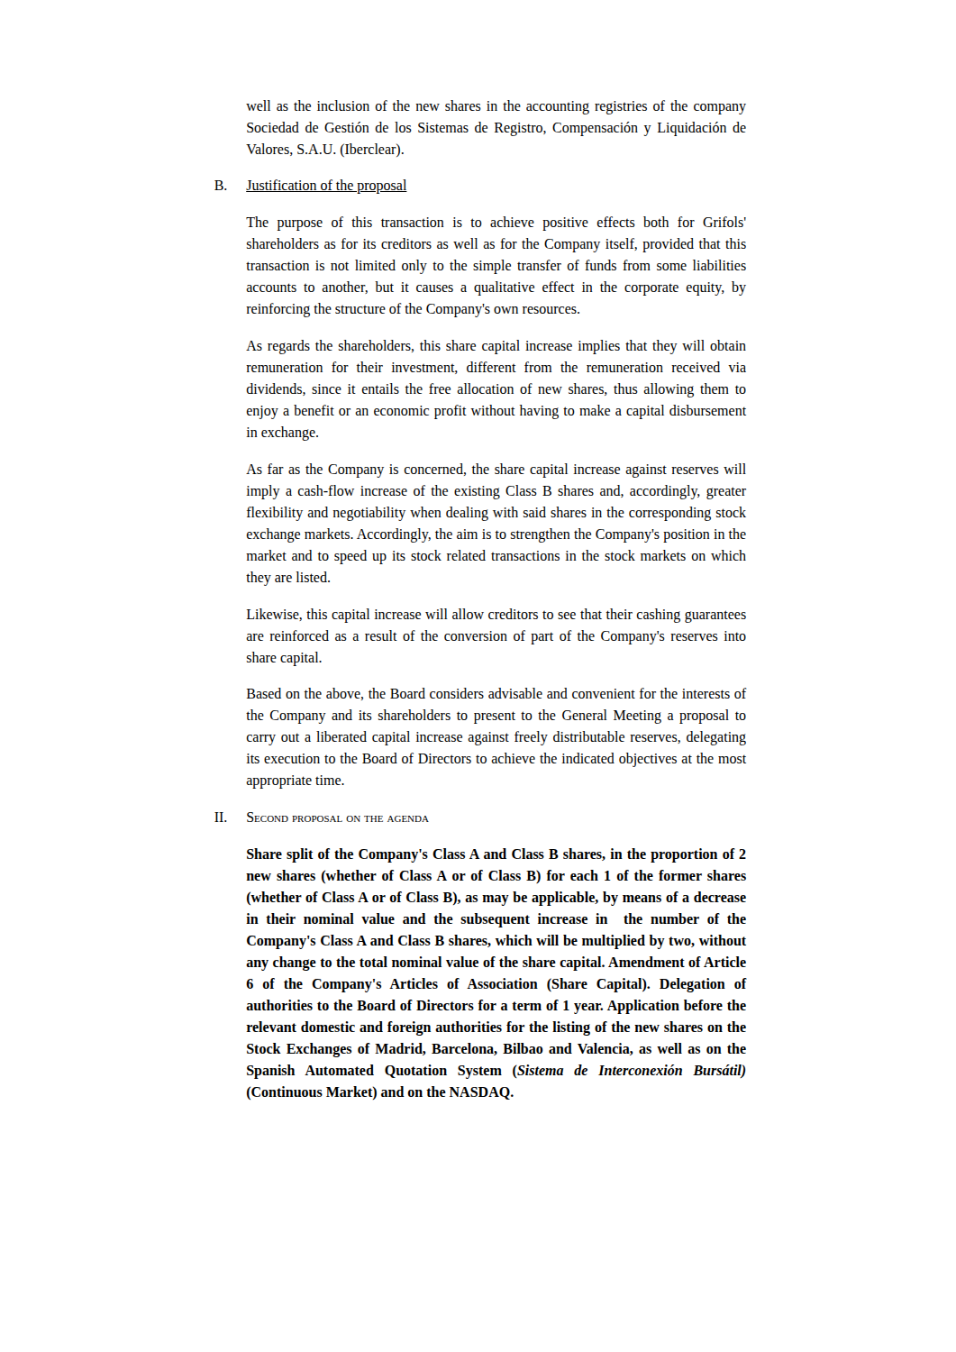well as the inclusion of the new shares in the accounting registries of the company Sociedad de Gestión de los Sistemas de Registro, Compensación y Liquidación de Valores, S.A.U. (Iberclear).
B.
Justification of the proposal
The purpose of this transaction is to achieve positive effects both for Grifols' shareholders as for its creditors as well as for the Company itself, provided that this transaction is not limited only to the simple transfer of funds from some liabilities accounts to another, but it causes a qualitative effect in the corporate equity, by reinforcing the structure of the Company's own resources.
As regards the shareholders, this share capital increase implies that they will obtain remuneration for their investment, different from the remuneration received via dividends, since it entails the free allocation of new shares, thus allowing them to enjoy a benefit or an economic profit without having to make a capital disbursement in exchange.
As far as the Company is concerned, the share capital increase against reserves will imply a cash-flow increase of the existing Class B shares and, accordingly, greater flexibility and negotiability when dealing with said shares in the corresponding stock exchange markets. Accordingly, the aim is to strengthen the Company's position in the market and to speed up its stock related transactions in the stock markets on which they are listed.
Likewise, this capital increase will allow creditors to see that their cashing guarantees are reinforced as a result of the conversion of part of the Company's reserves into share capital.
Based on the above, the Board considers advisable and convenient for the interests of the Company and its shareholders to present to the General Meeting a proposal to carry out a liberated capital increase against freely distributable reserves, delegating its execution to the Board of Directors to achieve the indicated objectives at the most appropriate time.
II.
Second proposal on the agenda
Share split of the Company's Class A and Class B shares, in the proportion of 2 new shares (whether of Class A or of Class B) for each 1 of the former shares (whether of Class A or of Class B), as may be applicable, by means of a decrease in their nominal value and the subsequent increase in the number of the Company's Class A and Class B shares, which will be multiplied by two, without any change to the total nominal value of the share capital. Amendment of Article 6 of the Company's Articles of Association (Share Capital). Delegation of authorities to the Board of Directors for a term of 1 year. Application before the relevant domestic and foreign authorities for the listing of the new shares on the Stock Exchanges of Madrid, Barcelona, Bilbao and Valencia, as well as on the Spanish Automated Quotation System (Sistema de Interconexión Bursátil) (Continuous Market) and on the NASDAQ.